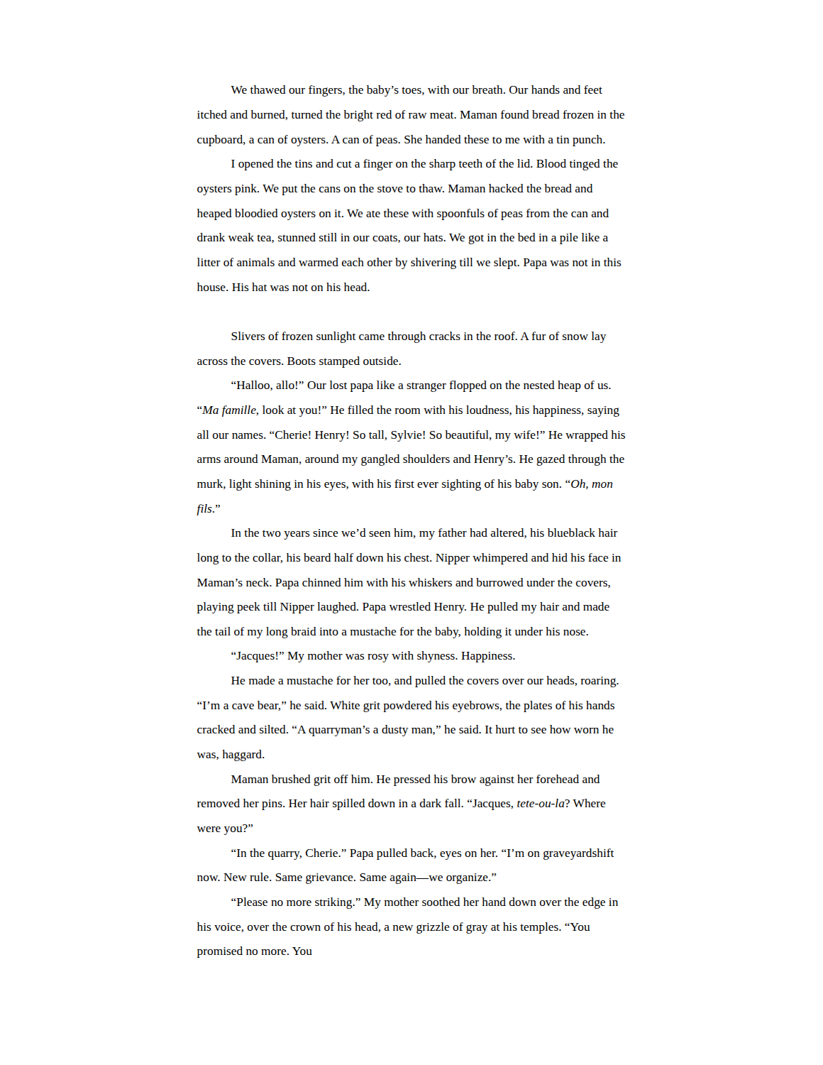We thawed our fingers, the baby’s toes, with our breath. Our hands and feet itched and burned, turned the bright red of raw meat. Maman found bread frozen in the cupboard, a can of oysters. A can of peas. She handed these to me with a tin punch.
I opened the tins and cut a finger on the sharp teeth of the lid. Blood tinged the oysters pink. We put the cans on the stove to thaw. Maman hacked the bread and heaped bloodied oysters on it. We ate these with spoonfuls of peas from the can and drank weak tea, stunned still in our coats, our hats. We got in the bed in a pile like a litter of animals and warmed each other by shivering till we slept. Papa was not in this house. His hat was not on his head.
Slivers of frozen sunlight came through cracks in the roof. A fur of snow lay across the covers. Boots stamped outside.
“Halloo, allo!” Our lost papa like a stranger flopped on the nested heap of us. “Ma famille, look at you!” He filled the room with his loudness, his happiness, saying all our names. “Cherie! Henry! So tall, Sylvie! So beautiful, my wife!” He wrapped his arms around Maman, around my gangled shoulders and Henry’s. He gazed through the murk, light shining in his eyes, with his first ever sighting of his baby son. “Oh, mon fils.”
In the two years since we’d seen him, my father had altered, his blueblack hair long to the collar, his beard half down his chest. Nipper whimpered and hid his face in Maman’s neck. Papa chinned him with his whiskers and burrowed under the covers, playing peek till Nipper laughed. Papa wrestled Henry. He pulled my hair and made the tail of my long braid into a mustache for the baby, holding it under his nose.
“Jacques!” My mother was rosy with shyness. Happiness.
He made a mustache for her too, and pulled the covers over our heads, roaring. “I’m a cave bear,” he said. White grit powdered his eyebrows, the plates of his hands cracked and silted. “A quarryman’s a dusty man,” he said. It hurt to see how worn he was, haggard.
Maman brushed grit off him. He pressed his brow against her forehead and removed her pins. Her hair spilled down in a dark fall. “Jacques, tete-ou-la? Where were you?”
“In the quarry, Cherie.” Papa pulled back, eyes on her. “I’m on graveyardshift now. New rule. Same grievance. Same again—we organize.”
“Please no more striking.” My mother soothed her hand down over the edge in his voice, over the crown of his head, a new grizzle of gray at his temples. “You promised no more. You